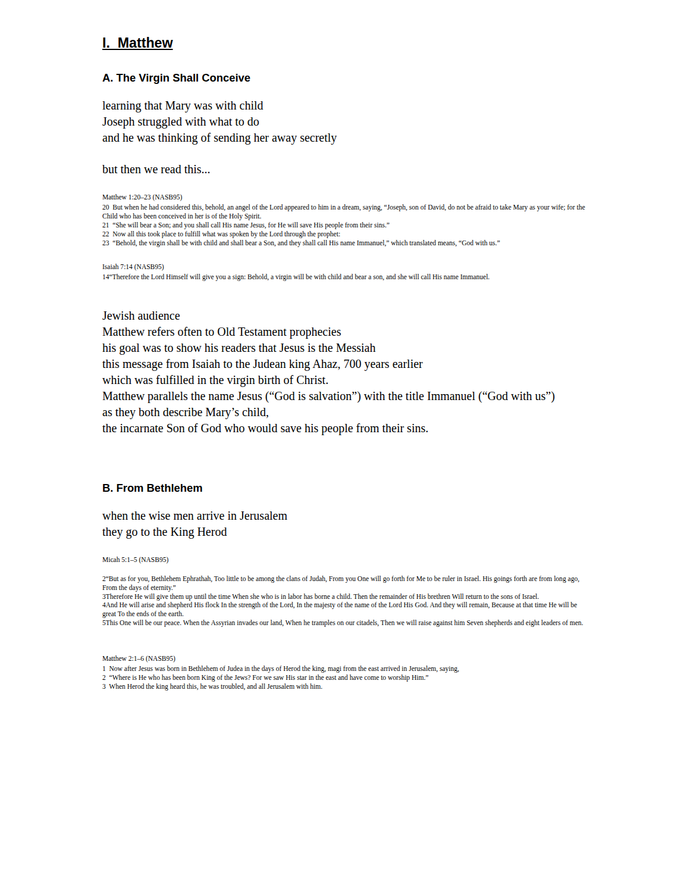I. Matthew
A. The Virgin Shall Conceive
learning that Mary was with child
Joseph struggled with what to do
and he was thinking of sending her away secretly
but then we read this...
Matthew 1:20–23 (NASB95)
20 But when he had considered this, behold, an angel of the Lord appeared to him in a dream, saying, “Joseph, son of David, do not be afraid to take Mary as your wife; for the Child who has been conceived in her is of the Holy Spirit.
21 “She will bear a Son; and you shall call His name Jesus, for He will save His people from their sins.”
22 Now all this took place to fulfill what was spoken by the Lord through the prophet:
23 “Behold, the virgin shall be with child and shall bear a Son, and they shall call His name Immanuel,” which translated means, “God with us.”
Isaiah 7:14 (NASB95)
14“Therefore the Lord Himself will give you a sign: Behold, a virgin will be with child and bear a son, and she will call His name Immanuel.
Jewish audience
Matthew refers often to Old Testament prophecies
his goal was to show his readers that Jesus is the Messiah
this message from Isaiah to the Judean king Ahaz, 700 years earlier
which was fulfilled in the virgin birth of Christ.
Matthew parallels the name Jesus (“God is salvation”) with the title Immanuel (“God with us”)
as they both describe Mary’s child,
the incarnate Son of God who would save his people from their sins.
B. From Bethlehem
when the wise men arrive in Jerusalem
they go to the King Herod
Micah 5:1–5 (NASB95)
2“But as for you, Bethlehem Ephrathah, Too little to be among the clans of Judah, From you One will go forth for Me to be ruler in Israel. His goings forth are from long ago, From the days of eternity.”
3Therefore He will give them up until the time When she who is in labor has borne a child. Then the remainder of His brethren Will return to the sons of Israel.
4And He will arise and shepherd His flock In the strength of the Lord, In the majesty of the name of the Lord His God. And they will remain, Because at that time He will be great To the ends of the earth.
5This One will be our peace. When the Assyrian invades our land, When he tramples on our citadels, Then we will raise against him Seven shepherds and eight leaders of men.
Matthew 2:1–6 (NASB95)
1 Now after Jesus was born in Bethlehem of Judea in the days of Herod the king, magi from the east arrived in Jerusalem, saying,
2 “Where is He who has been born King of the Jews? For we saw His star in the east and have come to worship Him.”
3 When Herod the king heard this, he was troubled, and all Jerusalem with him.